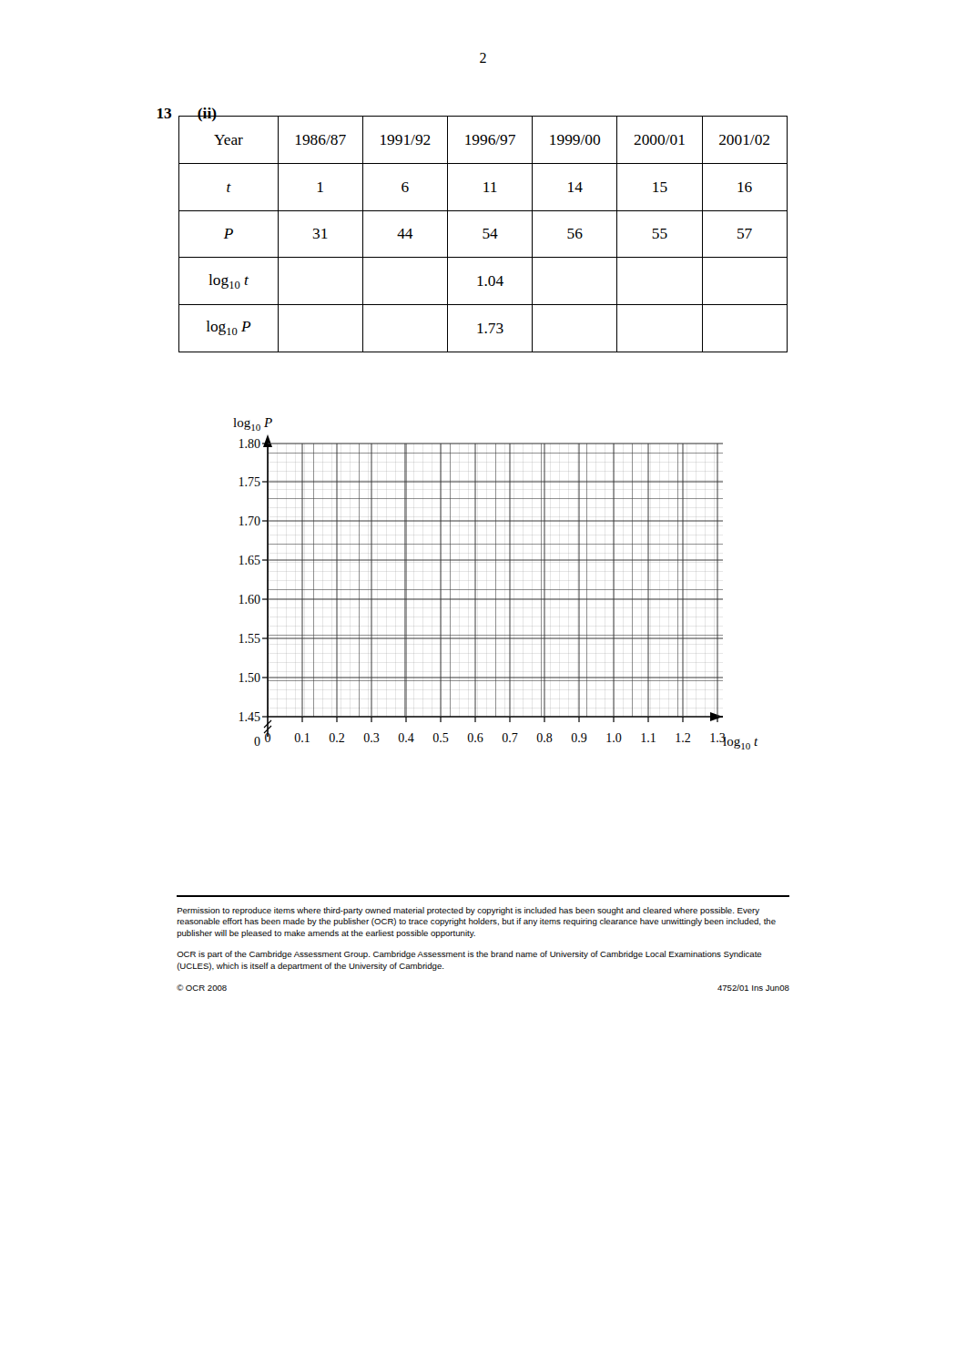2
13
(ii)
| Year | 1986/87 | 1991/92 | 1996/97 | 1999/00 | 2000/01 | 2001/02 |
| t | 1 | 6 | 11 | 14 | 15 | 16 |
| P | 31 | 44 | 54 | 56 | 55 | 57 |
| log 10 t | | | 1.04 | | | |
| log 10 P | | | 1.73 | | | |
log10 P log10 t 1.80 1.75 1.70 1.65 1.60 1.55 1.50 1.45 0 0 0.1 0.2 0.3 0.4 0.5 0.6 0.7 0.8 0.9 1.0 1.1 1.2 1.3
Permission to reproduce items where third-party owned material protected by copyright is included has been sought and cleared where possible. Every reasonable effort has been made by the publisher (OCR) to trace copyright holders, but if any items requiring clearance have unwittingly been included, the publisher will be pleased to make amends at the earliest possible opportunity.
OCR is part of the Cambridge Assessment Group. Cambridge Assessment is the brand name of University of Cambridge Local Examinations Syndicate (UCLES), which is itself a department of the University of Cambridge.
© OCR 2008 4752/01 Ins Jun08